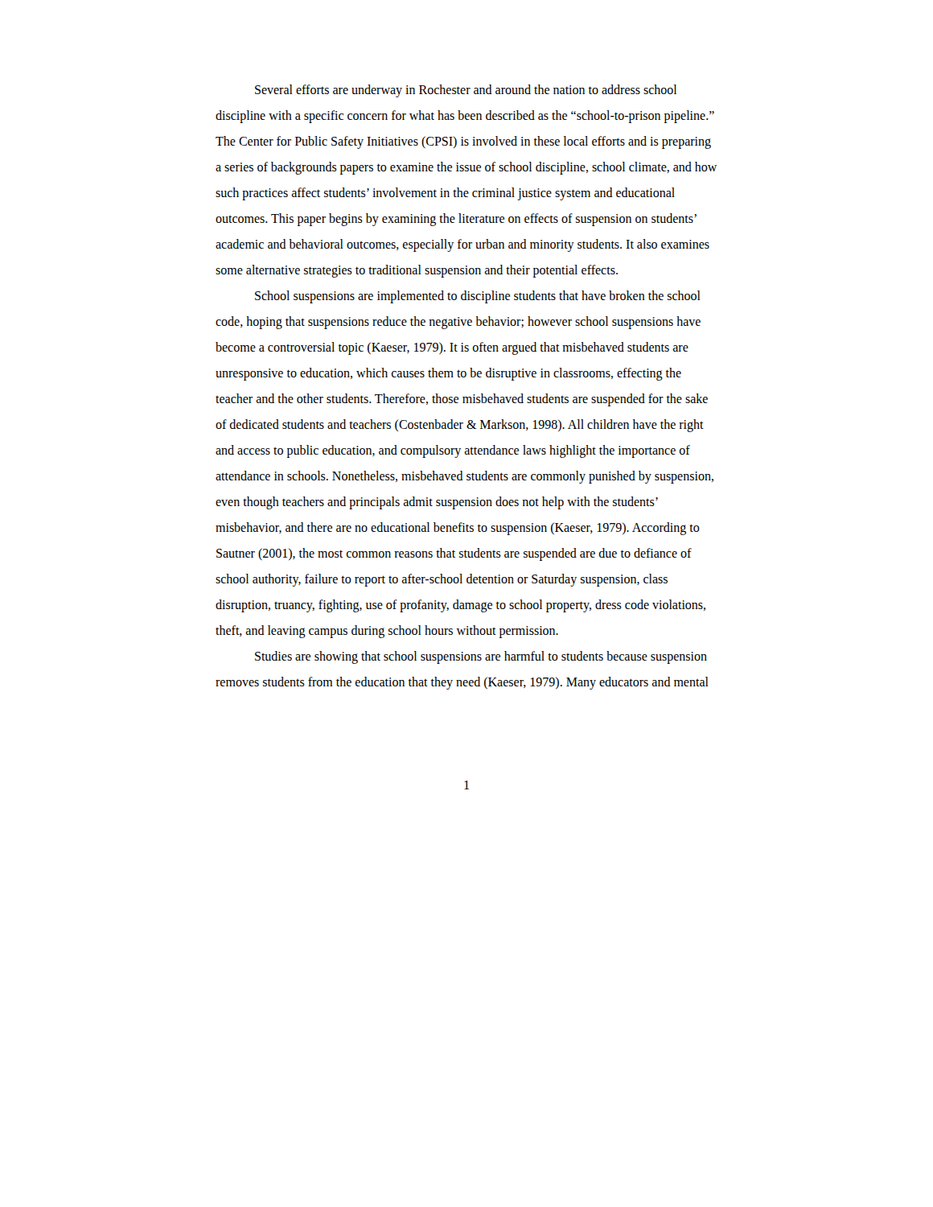Several efforts are underway in Rochester and around the nation to address school discipline with a specific concern for what has been described as the “school-to-prison pipeline.” The Center for Public Safety Initiatives (CPSI) is involved in these local efforts and is preparing a series of backgrounds papers to examine the issue of school discipline, school climate, and how such practices affect students’ involvement in the criminal justice system and educational outcomes. This paper begins by examining the literature on effects of suspension on students’ academic and behavioral outcomes, especially for urban and minority students. It also examines some alternative strategies to traditional suspension and their potential effects.
School suspensions are implemented to discipline students that have broken the school code, hoping that suspensions reduce the negative behavior; however school suspensions have become a controversial topic (Kaeser, 1979). It is often argued that misbehaved students are unresponsive to education, which causes them to be disruptive in classrooms, effecting the teacher and the other students. Therefore, those misbehaved students are suspended for the sake of dedicated students and teachers (Costenbader & Markson, 1998). All children have the right and access to public education, and compulsory attendance laws highlight the importance of attendance in schools. Nonetheless, misbehaved students are commonly punished by suspension, even though teachers and principals admit suspension does not help with the students’ misbehavior, and there are no educational benefits to suspension (Kaeser, 1979). According to Sautner (2001), the most common reasons that students are suspended are due to defiance of school authority, failure to report to after-school detention or Saturday suspension, class disruption, truancy, fighting, use of profanity, damage to school property, dress code violations, theft, and leaving campus during school hours without permission.
Studies are showing that school suspensions are harmful to students because suspension removes students from the education that they need (Kaeser, 1979). Many educators and mental
1